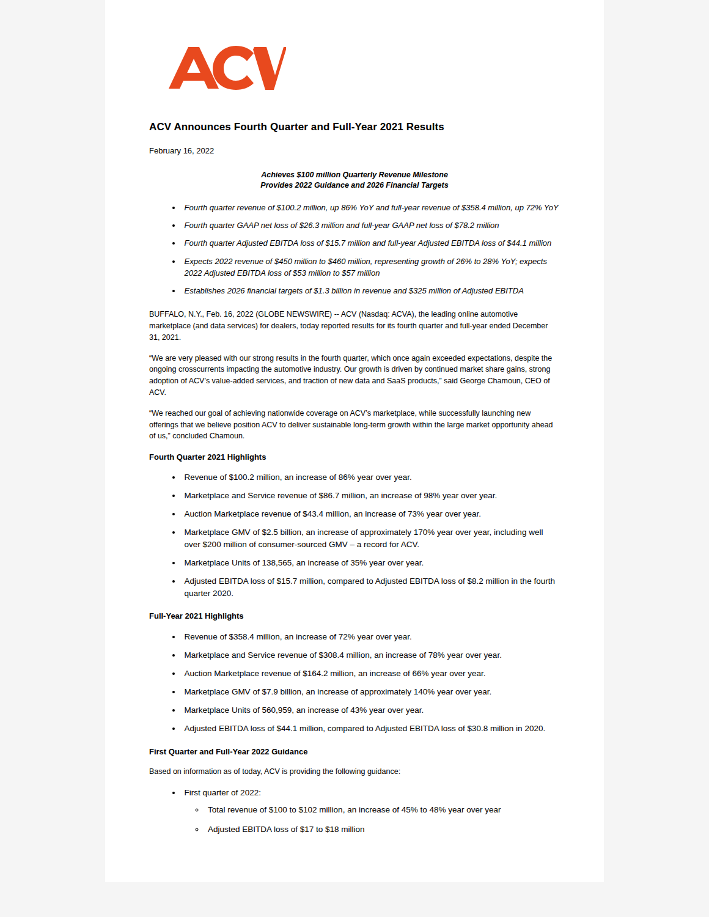ACV Announces Fourth Quarter and Full-Year 2021 Results
February 16, 2022
Achieves $100 million Quarterly Revenue Milestone
Provides 2022 Guidance and 2026 Financial Targets
Fourth quarter revenue of $100.2 million, up 86% YoY and full-year revenue of $358.4 million, up 72% YoY
Fourth quarter GAAP net loss of $26.3 million and full-year GAAP net loss of $78.2 million
Fourth quarter Adjusted EBITDA loss of $15.7 million and full-year Adjusted EBITDA loss of $44.1 million
Expects 2022 revenue of $450 million to $460 million, representing growth of 26% to 28% YoY; expects 2022 Adjusted EBITDA loss of $53 million to $57 million
Establishes 2026 financial targets of $1.3 billion in revenue and $325 million of Adjusted EBITDA
BUFFALO, N.Y., Feb. 16, 2022 (GLOBE NEWSWIRE) -- ACV (Nasdaq: ACVA), the leading online automotive marketplace (and data services) for dealers, today reported results for its fourth quarter and full-year ended December 31, 2021.
“We are very pleased with our strong results in the fourth quarter, which once again exceeded expectations, despite the ongoing crosscurrents impacting the automotive industry. Our growth is driven by continued market share gains, strong adoption of ACV’s value-added services, and traction of new data and SaaS products,” said George Chamoun, CEO of ACV.
“We reached our goal of achieving nationwide coverage on ACV’s marketplace, while successfully launching new offerings that we believe position ACV to deliver sustainable long-term growth within the large market opportunity ahead of us,” concluded Chamoun.
Fourth Quarter 2021 Highlights
Revenue of $100.2 million, an increase of 86% year over year.
Marketplace and Service revenue of $86.7 million, an increase of 98% year over year.
Auction Marketplace revenue of $43.4 million, an increase of 73% year over year.
Marketplace GMV of $2.5 billion, an increase of approximately 170% year over year, including well over $200 million of consumer-sourced GMV – a record for ACV.
Marketplace Units of 138,565, an increase of 35% year over year.
Adjusted EBITDA loss of $15.7 million, compared to Adjusted EBITDA loss of $8.2 million in the fourth quarter 2020.
Full-Year 2021 Highlights
Revenue of $358.4 million, an increase of 72% year over year.
Marketplace and Service revenue of $308.4 million, an increase of 78% year over year.
Auction Marketplace revenue of $164.2 million, an increase of 66% year over year.
Marketplace GMV of $7.9 billion, an increase of approximately 140% year over year.
Marketplace Units of 560,959, an increase of 43% year over year.
Adjusted EBITDA loss of $44.1 million, compared to Adjusted EBITDA loss of $30.8 million in 2020.
First Quarter and Full-Year 2022 Guidance
Based on information as of today, ACV is providing the following guidance:
First quarter of 2022:
Total revenue of $100 to $102 million, an increase of 45% to 48% year over year
Adjusted EBITDA loss of $17 to $18 million